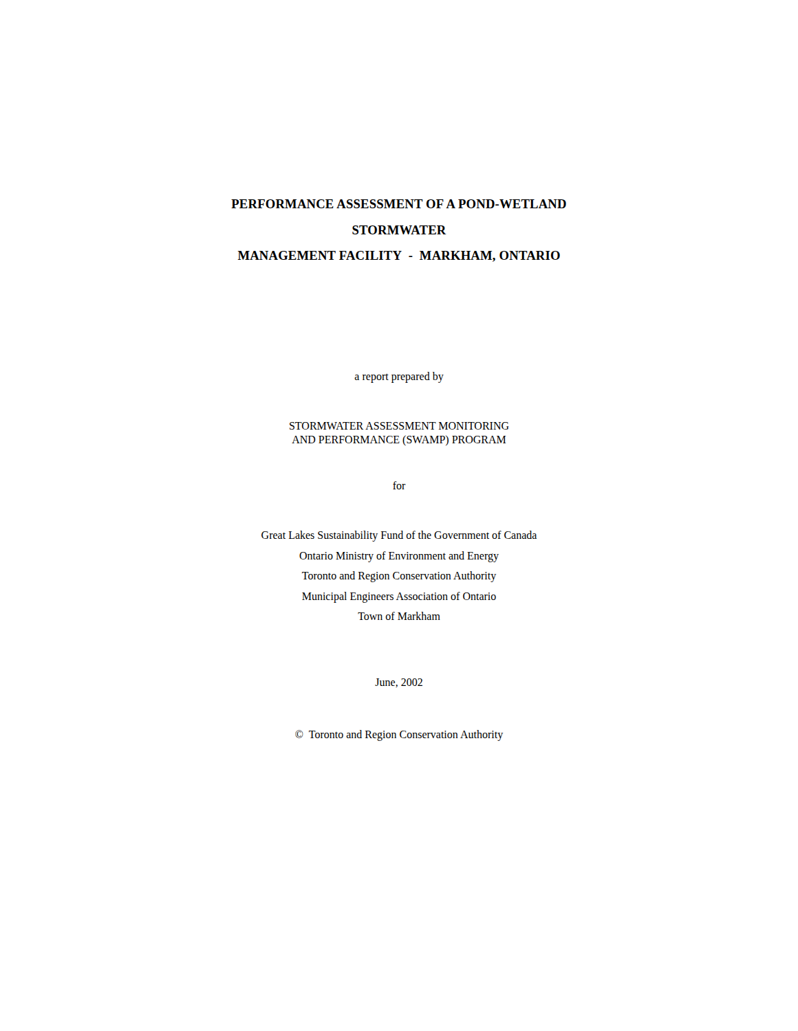PERFORMANCE ASSESSMENT OF A POND-WETLAND STORMWATER
MANAGEMENT FACILITY - MARKHAM, ONTARIO
a report prepared by
STORMWATER ASSESSMENT MONITORING
AND PERFORMANCE (SWAMP) PROGRAM
for
Great Lakes Sustainability Fund of the Government of Canada
Ontario Ministry of Environment and Energy
Toronto and Region Conservation Authority
Municipal Engineers Association of Ontario
Town of Markham
June, 2002
© Toronto and Region Conservation Authority